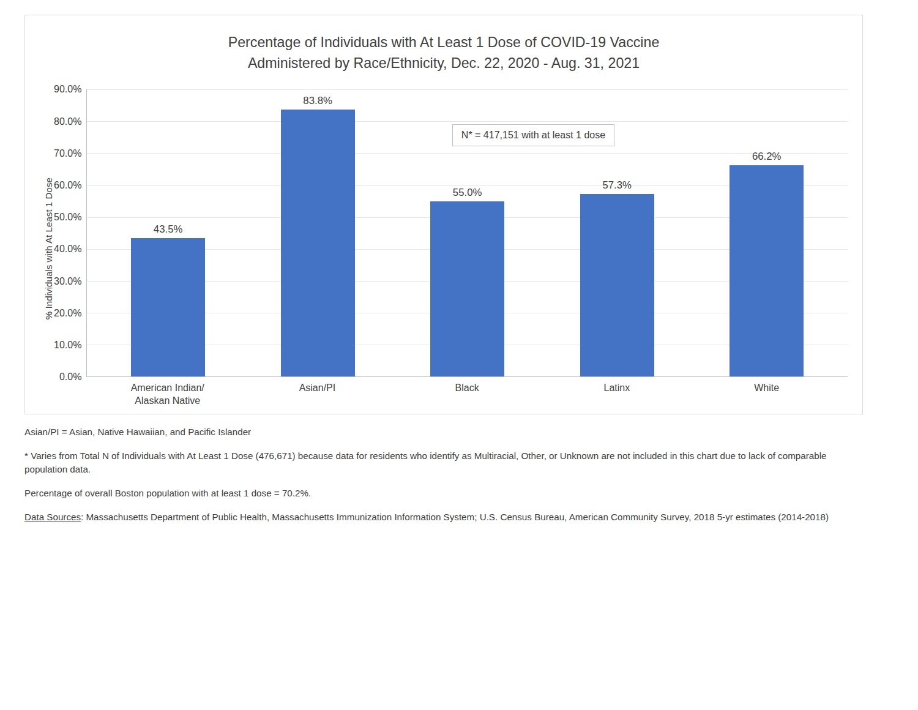Percentage of Individuals with At Least 1 Dose of COVID-19 Vaccine
Administered by Race/Ethnicity, Dec. 22, 2020 - Aug. 31, 2021
% Individuals with At Least 1 Dose
90.0% 80.0% 70.0% 60.0% 50.0% 40.0% 30.0% 20.0% 10.0% 0.0%
N* = 417,151 with at least 1 dose
43.5%
83.8%
55.0%
57.3%
66.2%
American Indian/
Alaskan Native
Asian/PI
Black
Latinx
White
Asian/PI = Asian, Native Hawaiian, and Pacific Islander
* Varies from Total N of Individuals with At Least 1 Dose (476,671) because data for residents who identify as Multiracial, Other, or Unknown are not included in this chart due to lack of comparable population data.
Percentage of overall Boston population with at least 1 dose = 70.2%.
Data Sources: Massachusetts Department of Public Health, Massachusetts Immunization Information System; U.S. Census Bureau, American Community Survey, 2018 5-yr estimates (2014-2018)